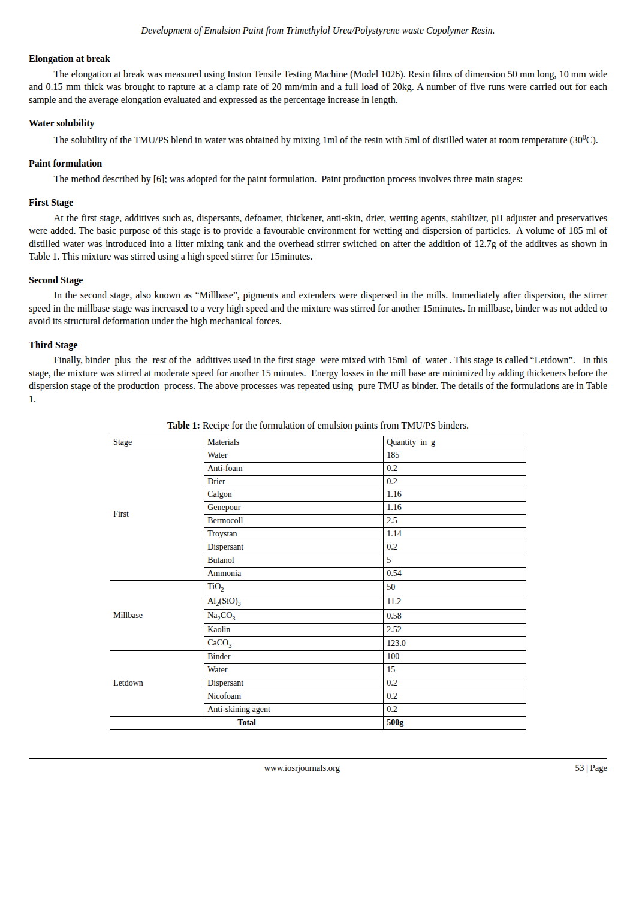Development of Emulsion Paint from Trimethylol Urea/Polystyrene waste Copolymer Resin.
Elongation at break
The elongation at break was measured using Inston Tensile Testing Machine (Model 1026). Resin films of dimension 50 mm long, 10 mm wide and 0.15 mm thick was brought to rapture at a clamp rate of 20 mm/min and a full load of 20kg. A number of five runs were carried out for each sample and the average elongation evaluated and expressed as the percentage increase in length.
Water solubility
The solubility of the TMU/PS blend in water was obtained by mixing 1ml of the resin with 5ml of distilled water at room temperature (300C).
Paint formulation
The method described by [6]; was adopted for the paint formulation. Paint production process involves three main stages:
First Stage
At the first stage, additives such as, dispersants, defoamer, thickener, anti-skin, drier, wetting agents, stabilizer, pH adjuster and preservatives were added. The basic purpose of this stage is to provide a favourable environment for wetting and dispersion of particles. A volume of 185 ml of distilled water was introduced into a litter mixing tank and the overhead stirrer switched on after the addition of 12.7g of the additves as shown in Table 1. This mixture was stirred using a high speed stirrer for 15minutes.
Second Stage
In the second stage, also known as “Millbase”, pigments and extenders were dispersed in the mills. Immediately after dispersion, the stirrer speed in the millbase stage was increased to a very high speed and the mixture was stirred for another 15minutes. In millbase, binder was not added to avoid its structural deformation under the high mechanical forces.
Third Stage
Finally, binder plus the rest of the additives used in the first stage were mixed with 15ml of water . This stage is called “Letdown”. In this stage, the mixture was stirred at moderate speed for another 15 minutes. Energy losses in the mill base are minimized by adding thickeners before the dispersion stage of the production process. The above processes was repeated using pure TMU as binder. The details of the formulations are in Table 1.
Table 1: Recipe for the formulation of emulsion paints from TMU/PS binders.
| Stage | Materials | Quantity in g |
| First | Water | 185 |
| Anti-foam | 0.2 |
| Drier | 0.2 |
| Calgon | 1.16 |
| Genepour | 1.16 |
| Bermocoll | 2.5 |
| Troystan | 1.14 |
| Dispersant | 0.2 |
| Butanol | 5 |
| Ammonia | 0.54 |
| Millbase | TiO 2 | 50 |
| Al 2 (SiO) 3 | 11.2 |
| Na 2 CO 3 | 0.58 |
| Kaolin | 2.52 |
| CaCO 3 | 123.0 |
| Letdown | Binder | 100 |
| Water | 15 |
| Dispersant | 0.2 |
| Nicofoam | 0.2 |
| Anti-skining agent | 0.2 |
| Total | 500g |
www.iosrjournals.org
53 | Page